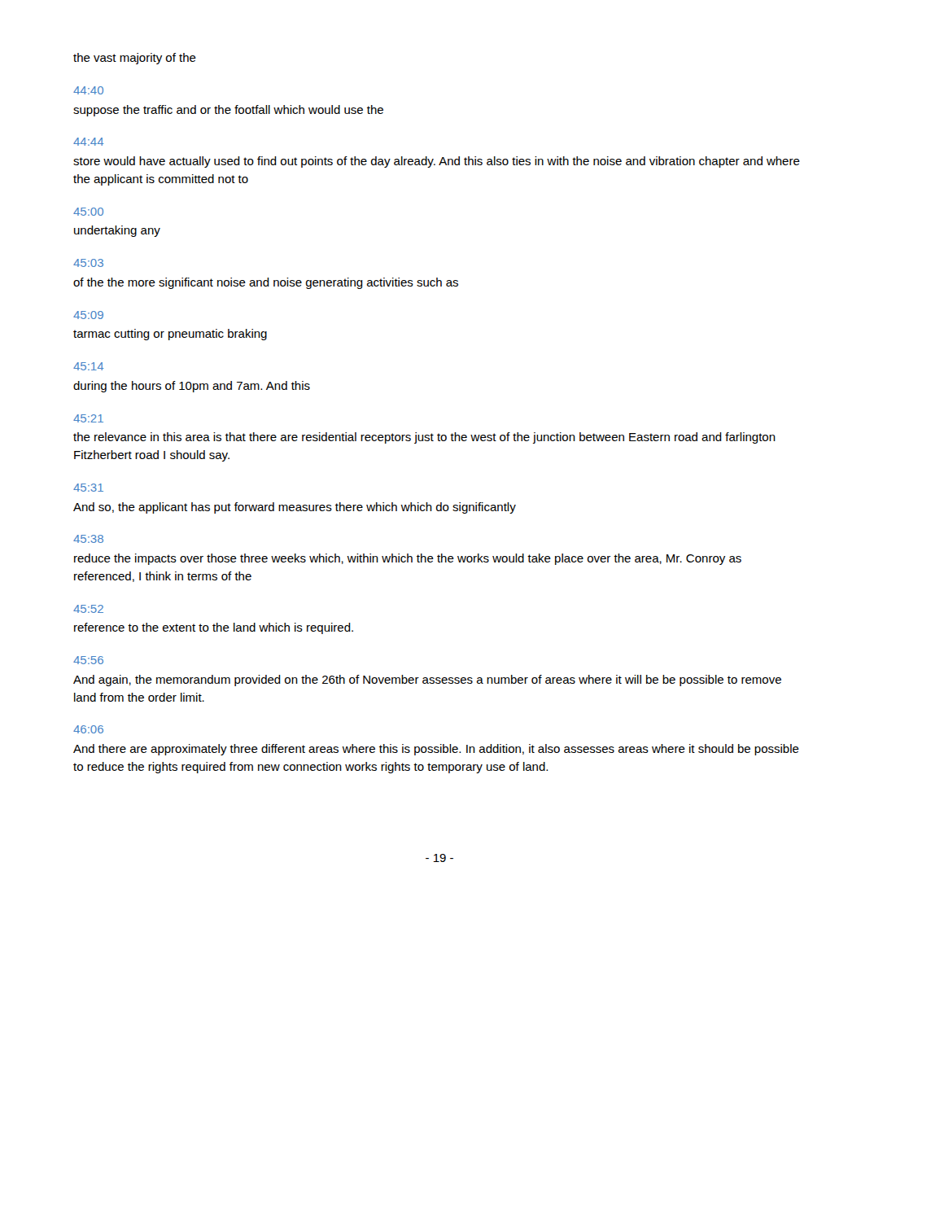the vast majority of the
44:40
suppose the traffic and or the footfall which would use the
44:44
store would have actually used to find out points of the day already. And this also ties in with the noise and vibration chapter and where the applicant is committed not to
45:00
undertaking any
45:03
of the the more significant noise and noise generating activities such as
45:09
tarmac cutting or pneumatic braking
45:14
during the hours of 10pm and 7am. And this
45:21
the relevance in this area is that there are residential receptors just to the west of the junction between Eastern road and farlington Fitzherbert road I should say.
45:31
And so, the applicant has put forward measures there which which do significantly
45:38
reduce the impacts over those three weeks which, within which the the works would take place over the area, Mr. Conroy as referenced, I think in terms of the
45:52
reference to the extent to the land which is required.
45:56
And again, the memorandum provided on the 26th of November assesses a number of areas where it will be be possible to remove land from the order limit.
46:06
And there are approximately three different areas where this is possible. In addition, it also assesses areas where it should be possible to reduce the rights required from new connection works rights to temporary use of land.
- 19 -